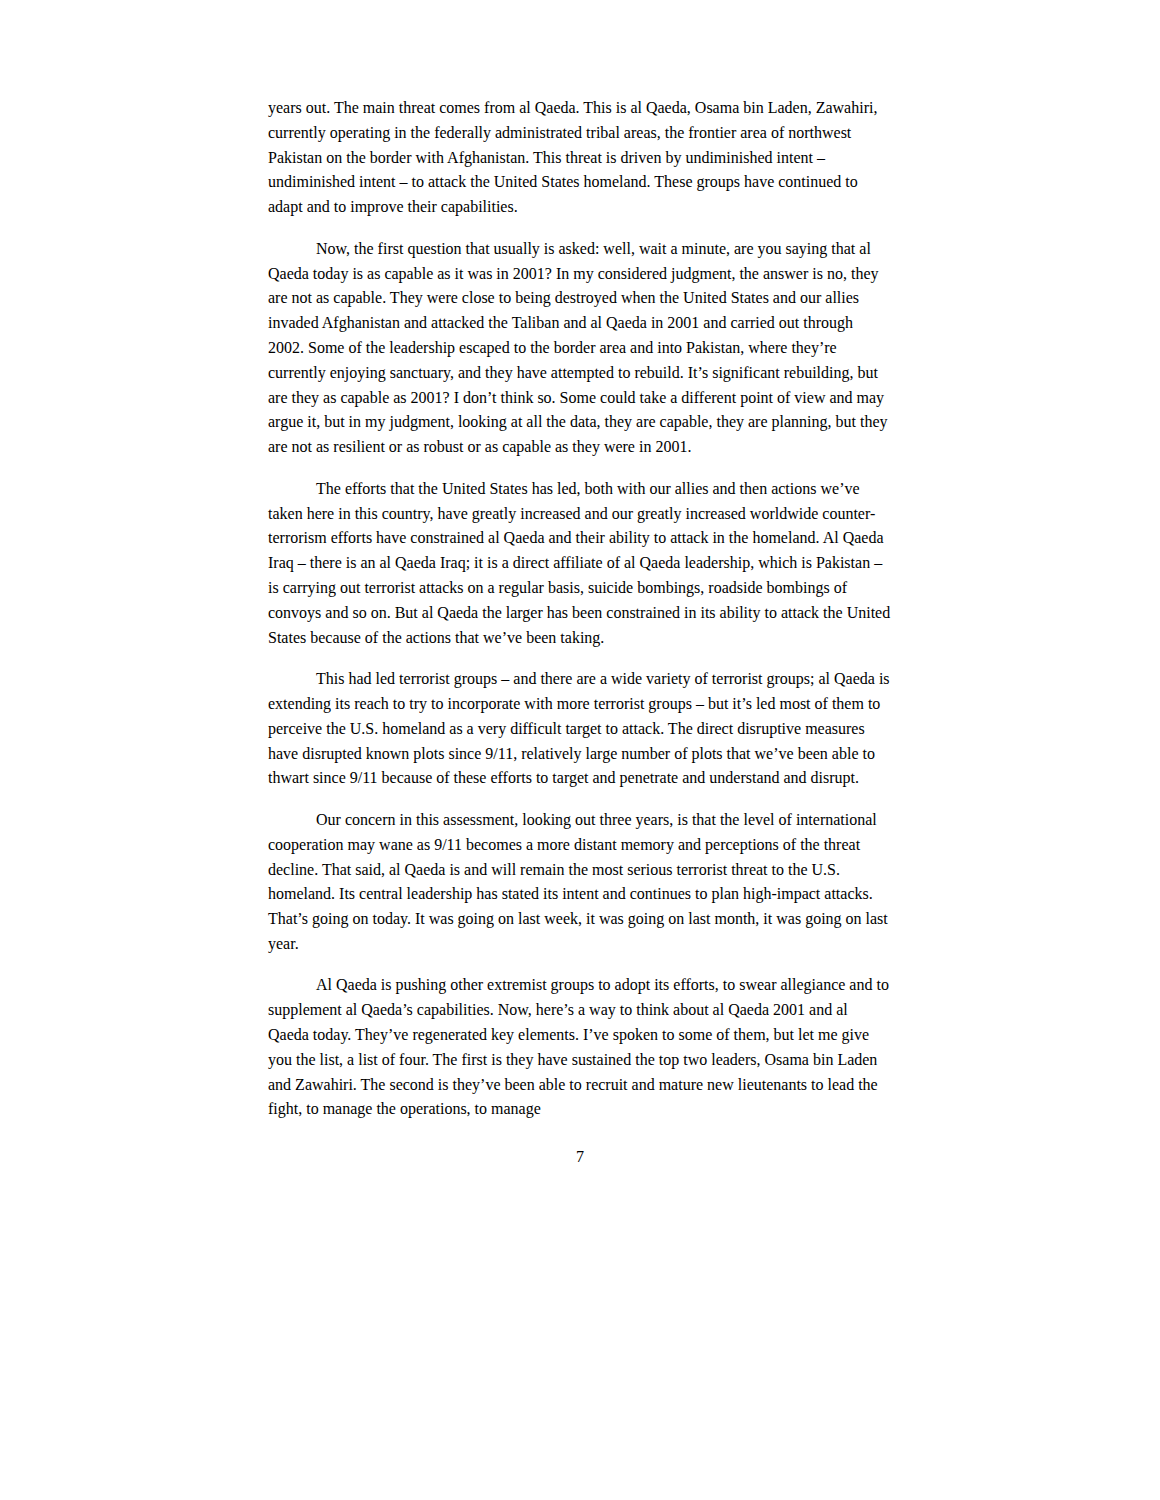years out. The main threat comes from al Qaeda. This is al Qaeda, Osama bin Laden, Zawahiri, currently operating in the federally administrated tribal areas, the frontier area of northwest Pakistan on the border with Afghanistan. This threat is driven by undiminished intent – undiminished intent – to attack the United States homeland. These groups have continued to adapt and to improve their capabilities.
Now, the first question that usually is asked: well, wait a minute, are you saying that al Qaeda today is as capable as it was in 2001? In my considered judgment, the answer is no, they are not as capable. They were close to being destroyed when the United States and our allies invaded Afghanistan and attacked the Taliban and al Qaeda in 2001 and carried out through 2002. Some of the leadership escaped to the border area and into Pakistan, where they’re currently enjoying sanctuary, and they have attempted to rebuild. It’s significant rebuilding, but are they as capable as 2001? I don’t think so. Some could take a different point of view and may argue it, but in my judgment, looking at all the data, they are capable, they are planning, but they are not as resilient or as robust or as capable as they were in 2001.
The efforts that the United States has led, both with our allies and then actions we’ve taken here in this country, have greatly increased and our greatly increased worldwide counter-terrorism efforts have constrained al Qaeda and their ability to attack in the homeland. Al Qaeda Iraq – there is an al Qaeda Iraq; it is a direct affiliate of al Qaeda leadership, which is Pakistan – is carrying out terrorist attacks on a regular basis, suicide bombings, roadside bombings of convoys and so on. But al Qaeda the larger has been constrained in its ability to attack the United States because of the actions that we’ve been taking.
This had led terrorist groups – and there are a wide variety of terrorist groups; al Qaeda is extending its reach to try to incorporate with more terrorist groups – but it’s led most of them to perceive the U.S. homeland as a very difficult target to attack. The direct disruptive measures have disrupted known plots since 9/11, relatively large number of plots that we’ve been able to thwart since 9/11 because of these efforts to target and penetrate and understand and disrupt.
Our concern in this assessment, looking out three years, is that the level of international cooperation may wane as 9/11 becomes a more distant memory and perceptions of the threat decline. That said, al Qaeda is and will remain the most serious terrorist threat to the U.S. homeland. Its central leadership has stated its intent and continues to plan high-impact attacks. That’s going on today. It was going on last week, it was going on last month, it was going on last year.
Al Qaeda is pushing other extremist groups to adopt its efforts, to swear allegiance and to supplement al Qaeda’s capabilities. Now, here’s a way to think about al Qaeda 2001 and al Qaeda today. They’ve regenerated key elements. I’ve spoken to some of them, but let me give you the list, a list of four. The first is they have sustained the top two leaders, Osama bin Laden and Zawahiri. The second is they’ve been able to recruit and mature new lieutenants to lead the fight, to manage the operations, to manage
7